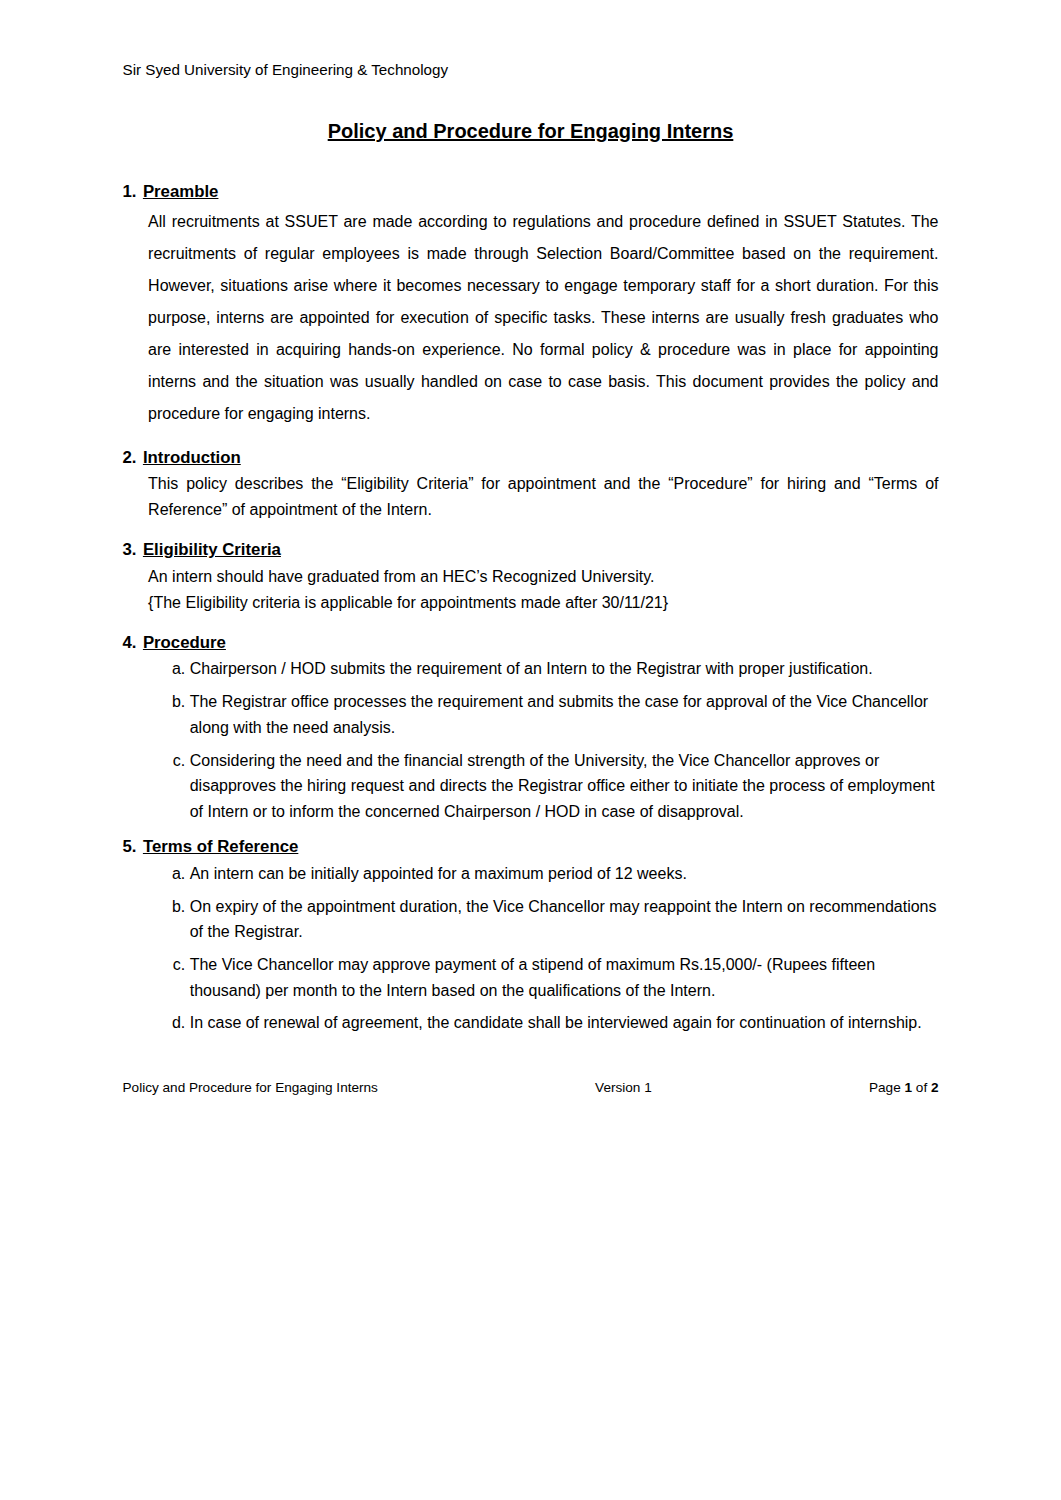Sir Syed University of Engineering & Technology
Policy and Procedure for Engaging Interns
1.
Preamble
All recruitments at SSUET are made according to regulations and procedure defined in SSUET Statutes. The recruitments of regular employees is made through Selection Board/Committee based on the requirement. However, situations arise where it becomes necessary to engage temporary staff for a short duration. For this purpose, interns are appointed for execution of specific tasks. These interns are usually fresh graduates who are interested in acquiring hands-on experience. No formal policy & procedure was in place for appointing interns and the situation was usually handled on case to case basis. This document provides the policy and procedure for engaging interns.
2.
Introduction
This policy describes the “Eligibility Criteria” for appointment and the “Procedure” for hiring and “Terms of Reference” of appointment of the Intern.
3.
Eligibility Criteria
An intern should have graduated from an HEC’s Recognized University.
{The Eligibility criteria is applicable for appointments made after 30/11/21}
4.
Procedure
Chairperson / HOD submits the requirement of an Intern to the Registrar with proper justification.
The Registrar office processes the requirement and submits the case for approval of the Vice Chancellor along with the need analysis.
Considering the need and the financial strength of the University, the Vice Chancellor approves or disapproves the hiring request and directs the Registrar office either to initiate the process of employment of Intern or to inform the concerned Chairperson / HOD in case of disapproval.
5.
Terms of Reference
An intern can be initially appointed for a maximum period of 12 weeks.
On expiry of the appointment duration, the Vice Chancellor may reappoint the Intern on recommendations of the Registrar.
The Vice Chancellor may approve payment of a stipend of maximum Rs.15,000/- (Rupees fifteen thousand) per month to the Intern based on the qualifications of the Intern.
In case of renewal of agreement, the candidate shall be interviewed again for continuation of internship.
Policy and Procedure for Engaging Interns Version 1 Page 1 of 2